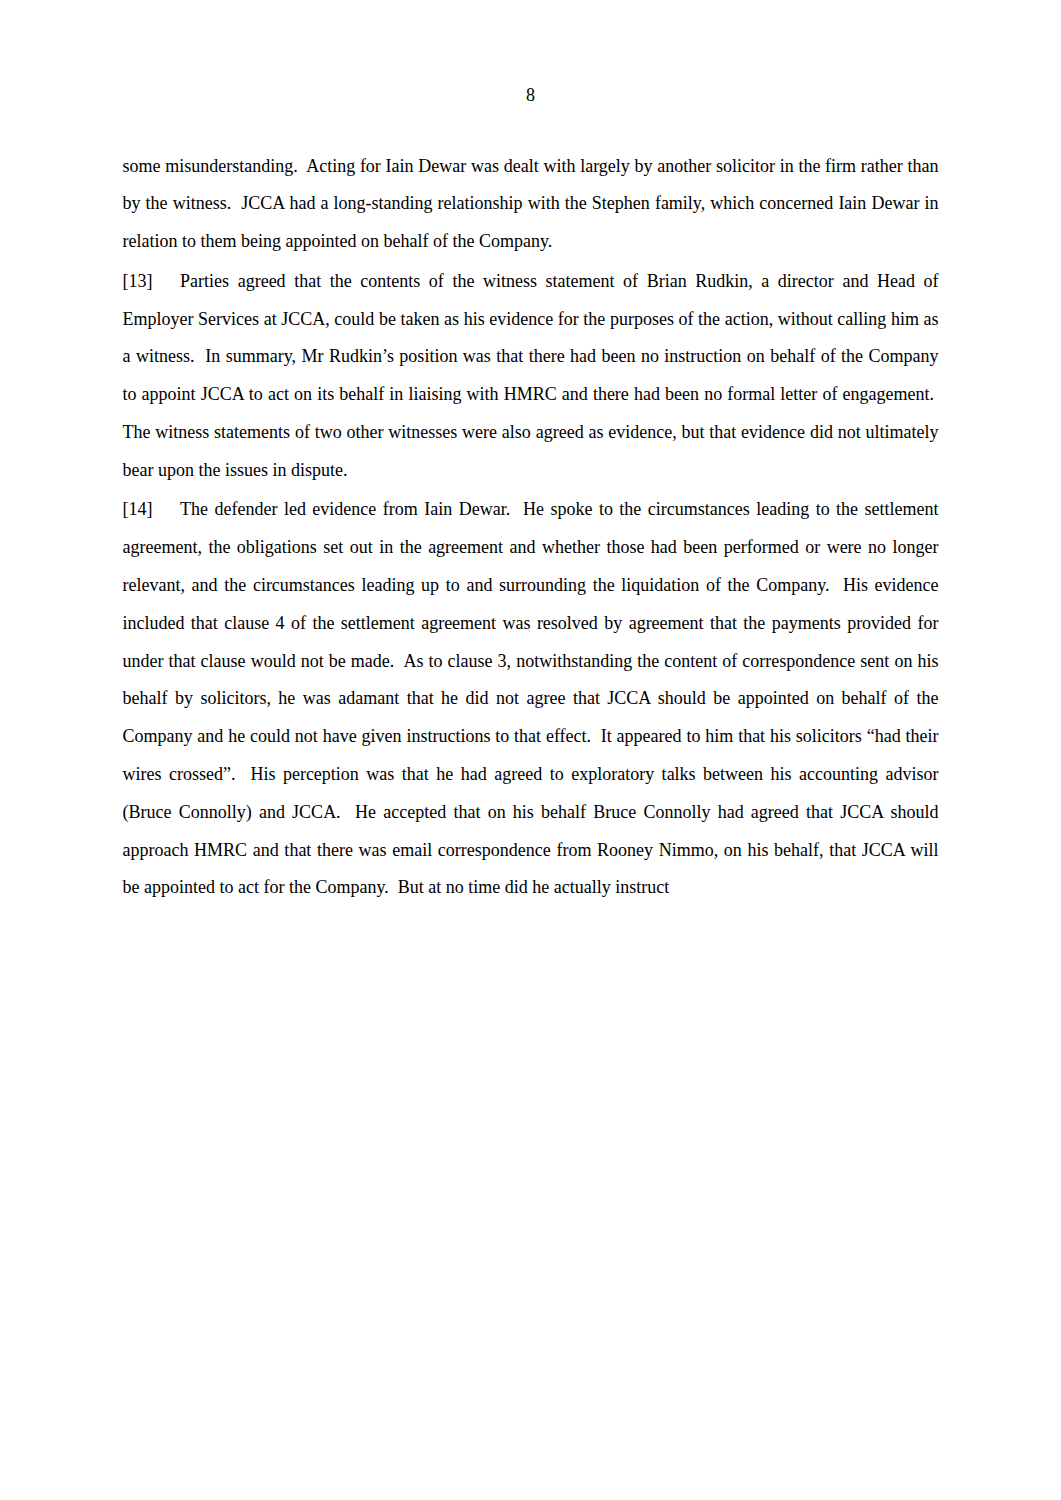8
some misunderstanding. Acting for Iain Dewar was dealt with largely by another solicitor in the firm rather than by the witness. JCCA had a long-standing relationship with the Stephen family, which concerned Iain Dewar in relation to them being appointed on behalf of the Company.
[13] Parties agreed that the contents of the witness statement of Brian Rudkin, a director and Head of Employer Services at JCCA, could be taken as his evidence for the purposes of the action, without calling him as a witness. In summary, Mr Rudkin’s position was that there had been no instruction on behalf of the Company to appoint JCCA to act on its behalf in liaising with HMRC and there had been no formal letter of engagement. The witness statements of two other witnesses were also agreed as evidence, but that evidence did not ultimately bear upon the issues in dispute.
[14] The defender led evidence from Iain Dewar. He spoke to the circumstances leading to the settlement agreement, the obligations set out in the agreement and whether those had been performed or were no longer relevant, and the circumstances leading up to and surrounding the liquidation of the Company. His evidence included that clause 4 of the settlement agreement was resolved by agreement that the payments provided for under that clause would not be made. As to clause 3, notwithstanding the content of correspondence sent on his behalf by solicitors, he was adamant that he did not agree that JCCA should be appointed on behalf of the Company and he could not have given instructions to that effect. It appeared to him that his solicitors “had their wires crossed”. His perception was that he had agreed to exploratory talks between his accounting advisor (Bruce Connolly) and JCCA. He accepted that on his behalf Bruce Connolly had agreed that JCCA should approach HMRC and that there was email correspondence from Rooney Nimmo, on his behalf, that JCCA will be appointed to act for the Company. But at no time did he actually instruct